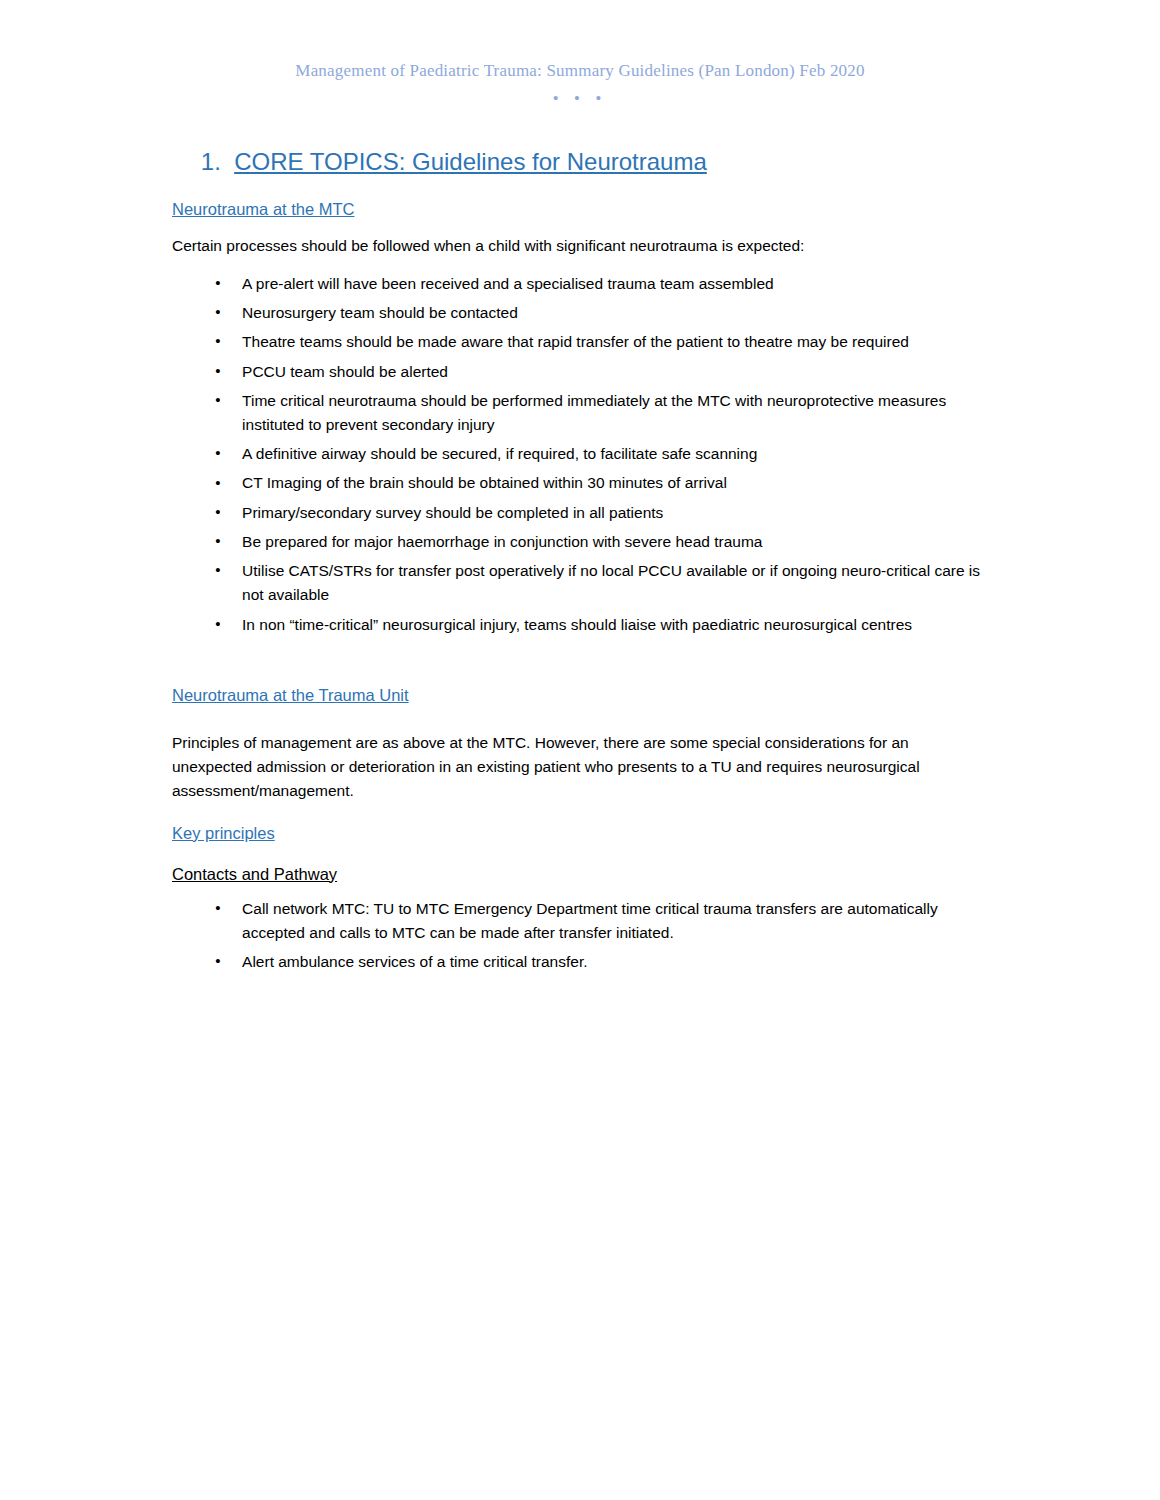Management of Paediatric Trauma: Summary Guidelines (Pan London) Feb 2020
• • •
1. CORE TOPICS: Guidelines for Neurotrauma
Neurotrauma at the MTC
Certain processes should be followed when a child with significant neurotrauma is expected:
A pre-alert will have been received and a specialised trauma team assembled
Neurosurgery team should be contacted
Theatre teams should be made aware that rapid transfer of the patient to theatre may be required
PCCU team should be alerted
Time critical neurotrauma should be performed immediately at the MTC with neuroprotective measures instituted to prevent secondary injury
A definitive airway should be secured, if required, to facilitate safe scanning
CT Imaging of the brain should be obtained within 30 minutes of arrival
Primary/secondary survey should be completed in all patients
Be prepared for major haemorrhage in conjunction with severe head trauma
Utilise CATS/STRs for transfer post operatively if no local PCCU available or if ongoing neuro-critical care is not available
In non “time-critical” neurosurgical injury, teams should liaise with paediatric neurosurgical centres
Neurotrauma at the Trauma Unit
Principles of management are as above at the MTC. However, there are some special considerations for an unexpected admission or deterioration in an existing patient who presents to a TU and requires neurosurgical assessment/management.
Key principles
Contacts and Pathway
Call network MTC: TU to MTC Emergency Department time critical trauma transfers are automatically accepted and calls to MTC can be made after transfer initiated.
Alert ambulance services of a time critical transfer.